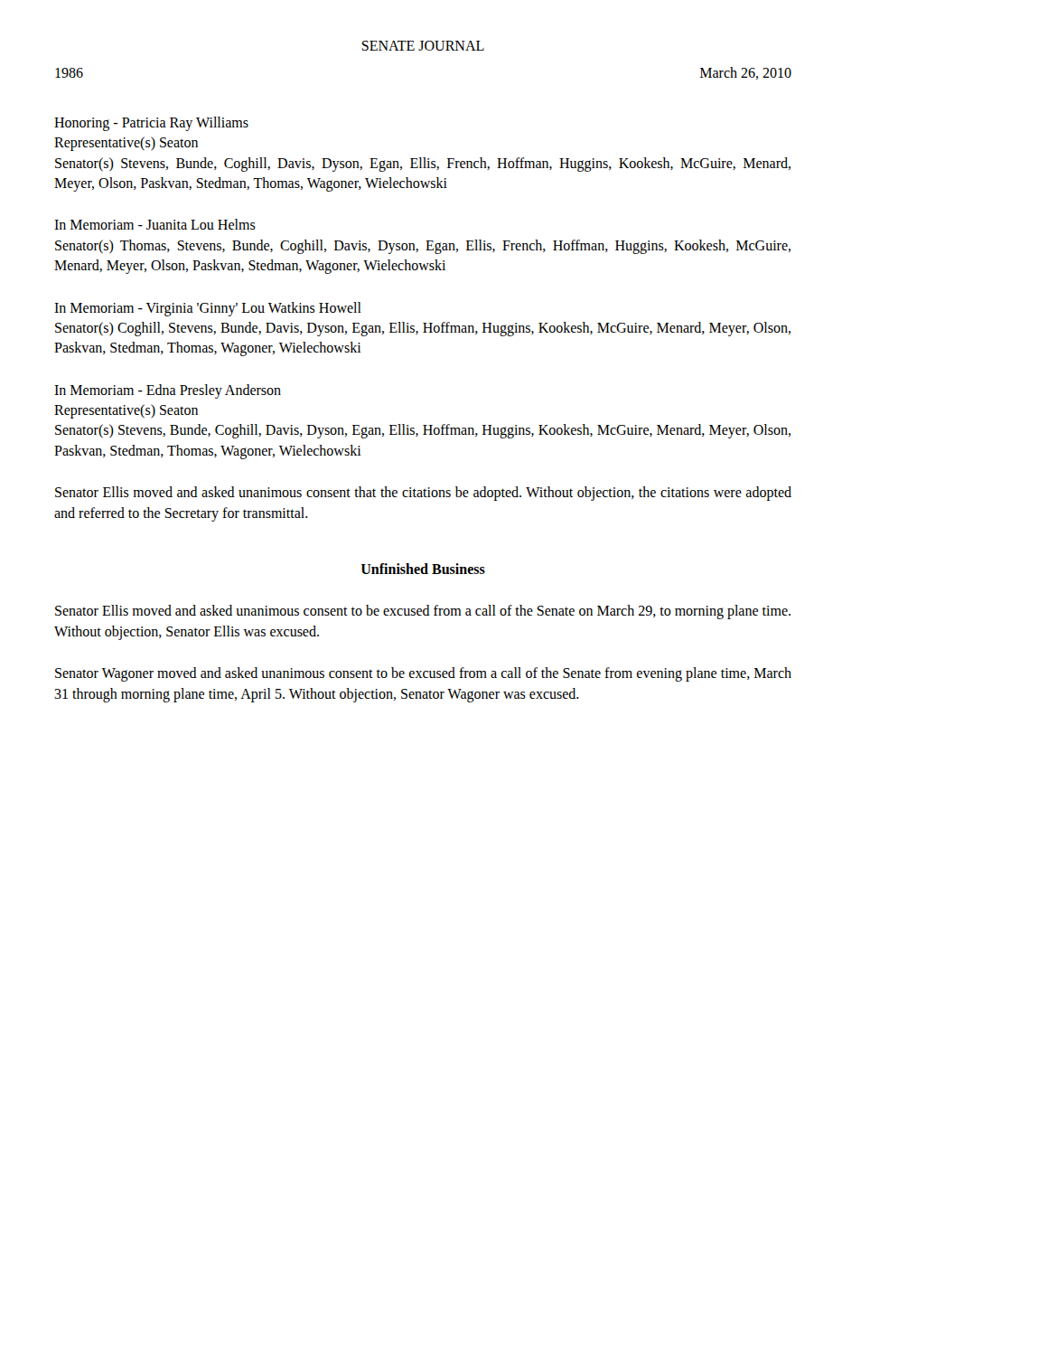SENATE JOURNAL
1986
March 26, 2010
Honoring - Patricia Ray Williams
Representative(s) Seaton
Senator(s) Stevens, Bunde, Coghill, Davis, Dyson, Egan, Ellis, French, Hoffman, Huggins, Kookesh, McGuire, Menard, Meyer, Olson, Paskvan, Stedman, Thomas, Wagoner, Wielechowski
In Memoriam - Juanita Lou Helms
Senator(s) Thomas, Stevens, Bunde, Coghill, Davis, Dyson, Egan, Ellis, French, Hoffman, Huggins, Kookesh, McGuire, Menard, Meyer, Olson, Paskvan, Stedman, Wagoner, Wielechowski
In Memoriam - Virginia 'Ginny' Lou Watkins Howell
Senator(s) Coghill, Stevens, Bunde, Davis, Dyson, Egan, Ellis, Hoffman, Huggins, Kookesh, McGuire, Menard, Meyer, Olson, Paskvan, Stedman, Thomas, Wagoner, Wielechowski
In Memoriam - Edna Presley Anderson
Representative(s) Seaton
Senator(s) Stevens, Bunde, Coghill, Davis, Dyson, Egan, Ellis, Hoffman, Huggins, Kookesh, McGuire, Menard, Meyer, Olson, Paskvan, Stedman, Thomas, Wagoner, Wielechowski
Senator Ellis moved and asked unanimous consent that the citations be adopted. Without objection, the citations were adopted and referred to the Secretary for transmittal.
Unfinished Business
Senator Ellis moved and asked unanimous consent to be excused from a call of the Senate on March 29, to morning plane time. Without objection, Senator Ellis was excused.
Senator Wagoner moved and asked unanimous consent to be excused from a call of the Senate from evening plane time, March 31 through morning plane time, April 5. Without objection, Senator Wagoner was excused.